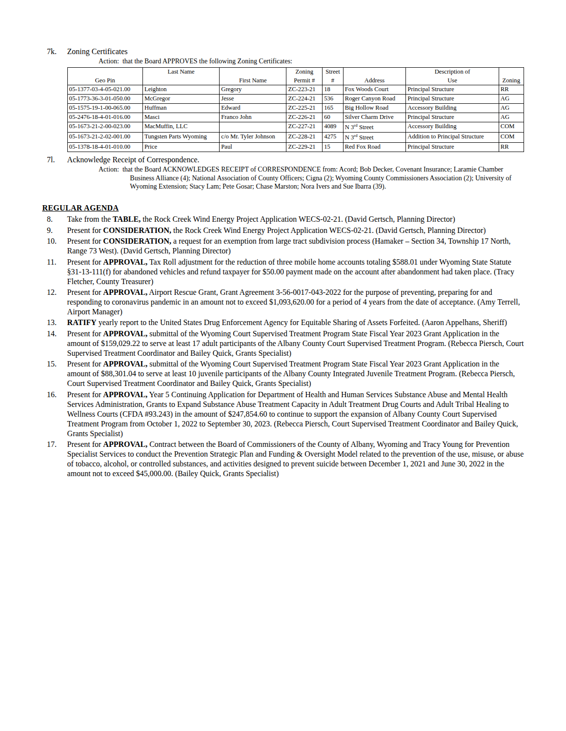7k.
Zoning Certificates
Action: that the Board APPROVES the following Zoning Certificates:
| | Last Name | | Zoning | Street | | Description of | |
| --- | --- | --- | --- | --- | --- | --- | --- |
| Geo Pin | | First Name | Permit # | # | Address | Use | Zoning |
| 05-1377-03-4-05-021.00 | Leighton | Gregory | ZC-223-21 | 18 | Fox Woods Court | Principal Structure | RR |
| 05-1773-36-3-01-050.00 | McGregor | Jesse | ZC-224-21 | 536 | Roger Canyon Road | Principal Structure | AG |
| 05-1575-19-1-00-065.00 | Huffman | Edward | ZC-225-21 | 165 | Big Hollow Road | Accessory Building | AG |
| 05-2476-18-4-01-016.00 | Masci | Franco John | ZC-226-21 | 60 | Silver Charm Drive | Principal Structure | AG |
| 05-1673-21-2-00-023.00 | MacMuffin, LLC | | ZC-227-21 | 4089 | N 3 rd Street | Accessory Building | COM |
| 05-1673-21-2-02-001.00 | Tungsten Parts Wyoming | c/o Mr. Tyler Johnson | ZC-228-21 | 4275 | N 3 rd Street | Addition to Principal Structure | COM |
| 05-1378-18-4-01-010.00 | Price | Paul | ZC-229-21 | 15 | Red Fox Road | Principal Structure | RR |
7l.
Acknowledge Receipt of Correspondence.
Action: that the Board ACKNOWLEDGES RECEIPT of CORRESPONDENCE from: Acord; Bob Decker, Covenant Insurance; Laramie Chamber Business Alliance (4); National Association of County Officers; Cigna (2); Wyoming County Commissioners Association (2); University of Wyoming Extension; Stacy Lam; Pete Gosar; Chase Marston; Nora Ivers and Sue Ibarra (39).
REGULAR AGENDA
8.
Take from the TABLE, the Rock Creek Wind Energy Project Application WECS-02-21. (David Gertsch, Planning Director)
9.
Present for CONSIDERATION, the Rock Creek Wind Energy Project Application WECS-02-21. (David Gertsch, Planning Director)
10.
Present for CONSIDERATION, a request for an exemption from large tract subdivision process (Hamaker – Section 34, Township 17 North, Range 73 West). (David Gertsch, Planning Director)
11.
Present for APPROVAL, Tax Roll adjustment for the reduction of three mobile home accounts totaling $588.01 under Wyoming State Statute §31-13-111(f) for abandoned vehicles and refund taxpayer for $50.00 payment made on the account after abandonment had taken place. (Tracy Fletcher, County Treasurer)
12.
Present for APPROVAL, Airport Rescue Grant, Grant Agreement 3-56-0017-043-2022 for the purpose of preventing, preparing for and responding to coronavirus pandemic in an amount not to exceed $1,093,620.00 for a period of 4 years from the date of acceptance. (Amy Terrell, Airport Manager)
13.
RATIFY yearly report to the United States Drug Enforcement Agency for Equitable Sharing of Assets Forfeited. (Aaron Appelhans, Sheriff)
14.
Present for APPROVAL, submittal of the Wyoming Court Supervised Treatment Program State Fiscal Year 2023 Grant Application in the amount of $159,029.22 to serve at least 17 adult participants of the Albany County Court Supervised Treatment Program. (Rebecca Piersch, Court Supervised Treatment Coordinator and Bailey Quick, Grants Specialist)
15.
Present for APPROVAL, submittal of the Wyoming Court Supervised Treatment Program State Fiscal Year 2023 Grant Application in the amount of $88,301.04 to serve at least 10 juvenile participants of the Albany County Integrated Juvenile Treatment Program. (Rebecca Piersch, Court Supervised Treatment Coordinator and Bailey Quick, Grants Specialist)
16.
Present for APPROVAL, Year 5 Continuing Application for Department of Health and Human Services Substance Abuse and Mental Health Services Administration, Grants to Expand Substance Abuse Treatment Capacity in Adult Treatment Drug Courts and Adult Tribal Healing to Wellness Courts (CFDA #93.243) in the amount of $247,854.60 to continue to support the expansion of Albany County Court Supervised Treatment Program from October 1, 2022 to September 30, 2023. (Rebecca Piersch, Court Supervised Treatment Coordinator and Bailey Quick, Grants Specialist)
17.
Present for APPROVAL, Contract between the Board of Commissioners of the County of Albany, Wyoming and Tracy Young for Prevention Specialist Services to conduct the Prevention Strategic Plan and Funding & Oversight Model related to the prevention of the use, misuse, or abuse of tobacco, alcohol, or controlled substances, and activities designed to prevent suicide between December 1, 2021 and June 30, 2022 in the amount not to exceed $45,000.00. (Bailey Quick, Grants Specialist)